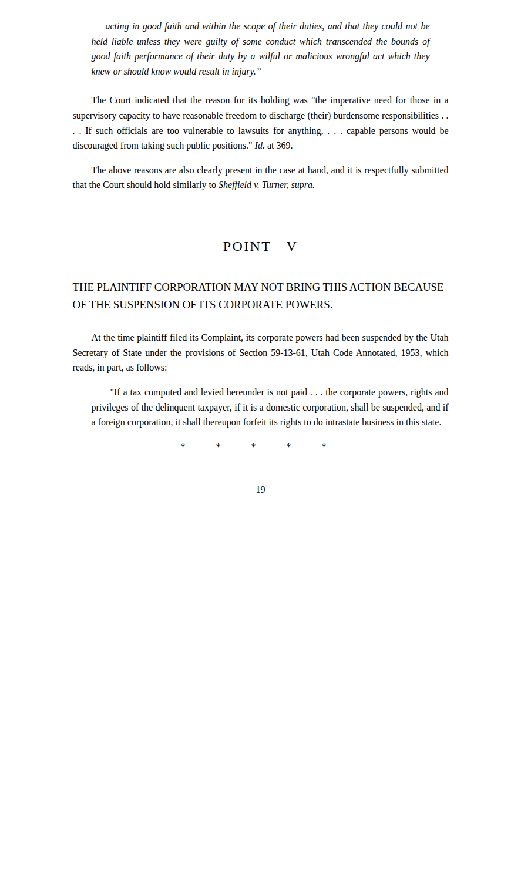acting in good faith and within the scope of their duties, and that they could not be held liable unless they were guilty of some conduct which transcended the bounds of good faith performance of their duty by a wilful or malicious wrongful act which they knew or should know would result in injury.”
The Court indicated that the reason for its holding was "the imperative need for those in a supervisory capacity to have reasonable freedom to discharge (their) burdensome responsibilities . . . . If such officials are too vulnerable to lawsuits for anything, . . . capable persons would be discouraged from taking such public positions." Id. at 369.
The above reasons are also clearly present in the case at hand, and it is respectfully submitted that the Court should hold similarly to Sheffield v. Turner, supra.
POINT V
The Plaintiff Corporation May Not Bring This Action Because of the Suspension of Its Corporate Powers.
At the time plaintiff filed its Complaint, its corporate powers had been suspended by the Utah Secretary of State under the provisions of Section 59-13-61, Utah Code Annotated, 1953, which reads, in part, as follows:
"If a tax computed and levied hereunder is not paid . . . the corporate powers, rights and privileges of the delinquent taxpayer, if it is a domestic corporation, shall be suspended, and if a foreign corporation, it shall thereupon forfeit its rights to do intrastate business in this state.
* * * * *
19